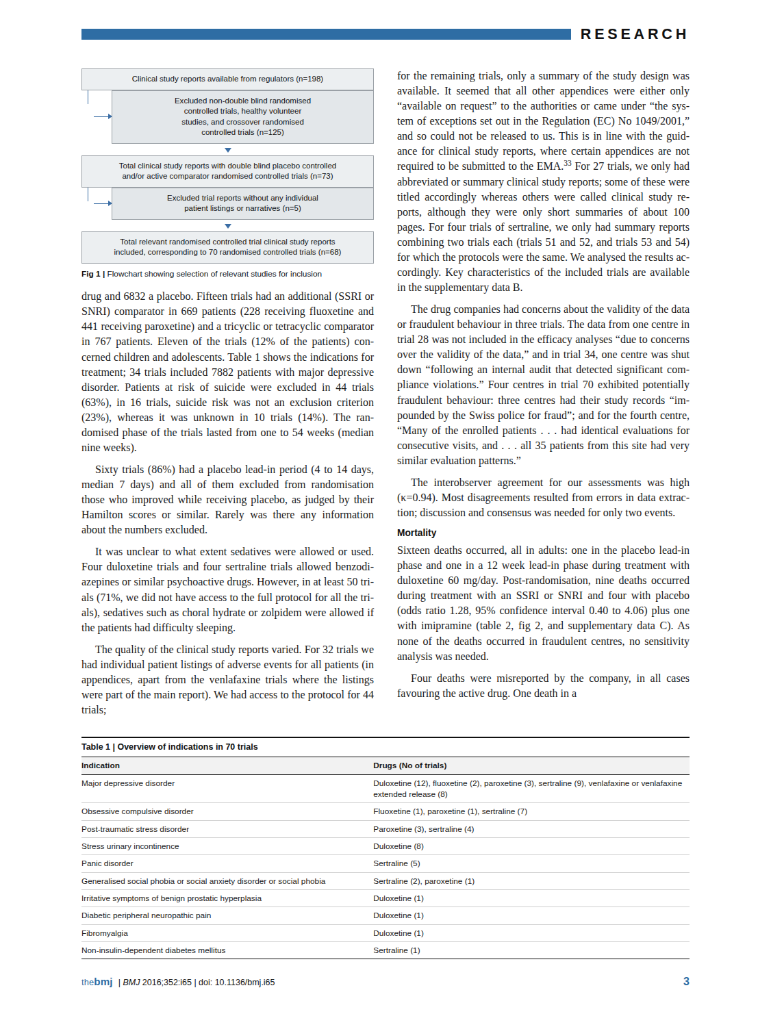RESEARCH
Clinical study reports available from regulators (n=198)
Excluded non-double blind randomised
controlled trials, healthy volunteer
studies, and crossover randomised
controlled trials (n=125)
Total clinical study reports with double blind placebo controlled
and/or active comparator randomised controlled trials (n=73)
Excluded trial reports without any individual
patient listings or narratives (n=5)
Total relevant randomised controlled trial clinical study reports
included, corresponding to 70 randomised controlled trials (n=68)
Fig 1 | Flowchart showing selection of relevant studies for inclusion
drug and 6832 a placebo. Fifteen trials had an additional (SSRI or SNRI) comparator in 669 patients (228 receiving fluoxetine and 441 receiving paroxetine) and a tricyclic or tetracyclic comparator in 767 patients. Eleven of the trials (12% of the patients) concerned children and adolescents. Table 1 shows the indications for treatment; 34 trials included 7882 patients with major depressive disorder. Patients at risk of suicide were excluded in 44 trials (63%), in 16 trials, suicide risk was not an exclusion criterion (23%), whereas it was unknown in 10 trials (14%). The randomised phase of the trials lasted from one to 54 weeks (median nine weeks).
Sixty trials (86%) had a placebo lead-in period (4 to 14 days, median 7 days) and all of them excluded from randomisation those who improved while receiving placebo, as judged by their Hamilton scores or similar. Rarely was there any information about the numbers excluded.
It was unclear to what extent sedatives were allowed or used. Four duloxetine trials and four sertraline trials allowed benzodiazepines or similar psychoactive drugs. However, in at least 50 trials (71%, we did not have access to the full protocol for all the trials), sedatives such as choral hydrate or zolpidem were allowed if the patients had difficulty sleeping.
The quality of the clinical study reports varied. For 32 trials we had individual patient listings of adverse events for all patients (in appendices, apart from the venlafaxine trials where the listings were part of the main report). We had access to the protocol for 44 trials;
for the remaining trials, only a summary of the study design was available. It seemed that all other appendices were either only “available on request” to the authorities or came under “the system of exceptions set out in the Regulation (EC) No 1049/2001,” and so could not be released to us. This is in line with the guidance for clinical study reports, where certain appendices are not required to be submitted to the EMA.33 For 27 trials, we only had abbreviated or summary clinical study reports; some of these were titled accordingly whereas others were called clinical study reports, although they were only short summaries of about 100 pages. For four trials of sertraline, we only had summary reports combining two trials each (trials 51 and 52, and trials 53 and 54) for which the protocols were the same. We analysed the results accordingly. Key characteristics of the included trials are available in the supplementary data B.
The drug companies had concerns about the validity of the data or fraudulent behaviour in three trials. The data from one centre in trial 28 was not included in the efficacy analyses “due to concerns over the validity of the data,” and in trial 34, one centre was shut down “following an internal audit that detected significant compliance violations.” Four centres in trial 70 exhibited potentially fraudulent behaviour: three centres had their study records “impounded by the Swiss police for fraud”; and for the fourth centre, “Many of the enrolled patients . . . had identical evaluations for consecutive visits, and . . . all 35 patients from this site had very similar evaluation patterns.”
The interobserver agreement for our assessments was high (κ=0.94). Most disagreements resulted from errors in data extraction; discussion and consensus was needed for only two events.
Mortality
Sixteen deaths occurred, all in adults: one in the placebo lead-in phase and one in a 12 week lead-in phase during treatment with duloxetine 60 mg/day. Post-randomisation, nine deaths occurred during treatment with an SSRI or SNRI and four with placebo (odds ratio 1.28, 95% confidence interval 0.40 to 4.06) plus one with imipramine (table 2, fig 2, and supplementary data C). As none of the deaths occurred in fraudulent centres, no sensitivity analysis was needed.
Four deaths were misreported by the company, in all cases favouring the active drug. One death in a
Table 1 | Overview of indications in 70 trials
| Indication | Drugs (No of trials) |
| --- | --- |
| Major depressive disorder | Duloxetine (12), fluoxetine (2), paroxetine (3), sertraline (9), venlafaxine or venlafaxine extended release (8) |
| Obsessive compulsive disorder | Fluoxetine (1), paroxetine (1), sertraline (7) |
| Post-traumatic stress disorder | Paroxetine (3), sertraline (4) |
| Stress urinary incontinence | Duloxetine (8) |
| Panic disorder | Sertraline (5) |
| Generalised social phobia or social anxiety disorder or social phobia | Sertraline (2), paroxetine (1) |
| Irritative symptoms of benign prostatic hyperplasia | Duloxetine (1) |
| Diabetic peripheral neuropathic pain | Duloxetine (1) |
| Fibromyalgia | Duloxetine (1) |
| Non-insulin-dependent diabetes mellitus | Sertraline (1) |
thebmj | BMJ 2016;352:i65 | doi: 10.1136/bmj.i65
3